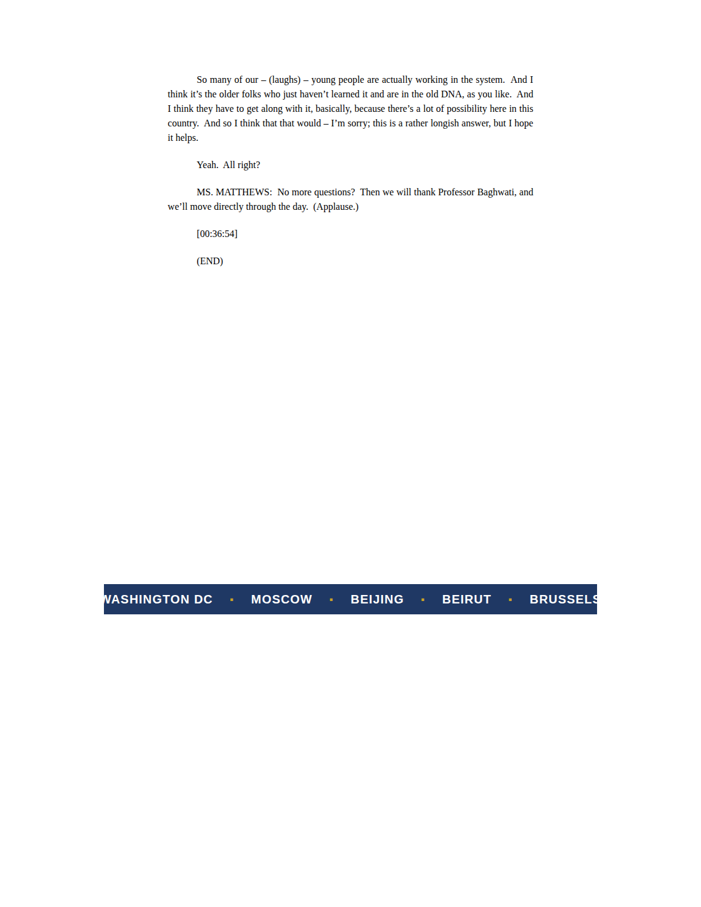So many of our – (laughs) – young people are actually working in the system. And I think it’s the older folks who just haven’t learned it and are in the old DNA, as you like. And I think they have to get along with it, basically, because there’s a lot of possibility here in this country. And so I think that that would – I’m sorry; this is a rather longish answer, but I hope it helps.
Yeah. All right?
MS. MATTHEWS: No more questions? Then we will thank Professor Baghwati, and we’ll move directly through the day. (Applause.)
[00:36:54]
(END)
WASHINGTON DC ▪ MOSCOW ▪ BEIJING ▪ BEIRUT ▪ BRUSSELS